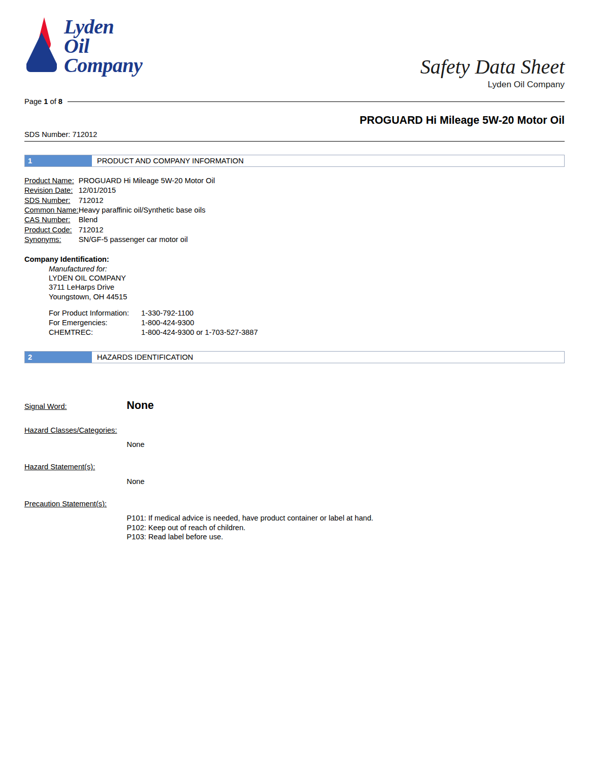Lyden
Oil
Company
Safety Data Sheet
Lyden Oil Company
Page 1 of 8
PROGUARD Hi Mileage 5W-20 Motor Oil
SDS Number: 712012
1
PRODUCT AND COMPANY INFORMATION
| Product Name: | PROGUARD Hi Mileage 5W-20 Motor Oil |
| Revision Date: | 12/01/2015 |
| SDS Number: | 712012 |
| Common Name: | Heavy paraffinic oil/Synthetic base oils |
| CAS Number: | Blend |
| Product Code: | 712012 |
| Synonyms: | SN/GF-5 passenger car motor oil |
Company Identification:
Manufactured for:
LYDEN OIL COMPANY
3711 LeHarps Drive
Youngstown, OH 44515
| For Product Information: | 1-330-792-1100 |
| For Emergencies: | 1-800-424-9300 |
| CHEMTREC: | 1-800-424-9300 or 1-703-527-3887 |
2
HAZARDS IDENTIFICATION
Signal Word: None
Hazard Classes/Categories:
None
Hazard Statement(s):
None
Precaution Statement(s):
P101: If medical advice is needed, have product container or label at hand.
P102: Keep out of reach of children.
P103: Read label before use.